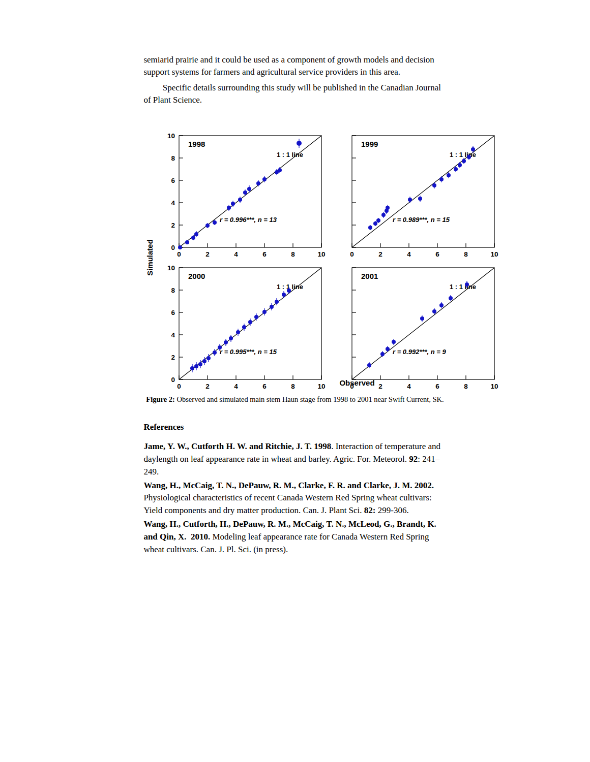semiarid prairie and it could be used as a component of growth models and decision support systems for farmers and agricultural service providers in this area.
Specific details surrounding this study will be published in the Canadian Journal of Plant Science.
Simulated 0 2 4 6 8 10 0 2 4 6 8 10 1998 1 : 1 line r = 0.996***, n = 13 0 2 4 6 8 10 1999 1 : 1 line r = 0.989***, n = 15 0 2 4 6 8 10 0 2 4 6 8 10 2000 1 : 1 line r = 0.995***, n = 15 0 2 4 6 8 10 2001 1 : 1 line r = 0.992***, n = 9 Observed
Figure 2: Observed and simulated main stem Haun stage from 1998 to 2001 near Swift Current, SK.
References
Jame, Y. W., Cutforth H. W. and Ritchie, J. T. 1998. Interaction of temperature and daylength on leaf appearance rate in wheat and barley. Agric. For. Meteorol. 92: 241–249.
Wang, H., McCaig, T. N., DePauw, R. M., Clarke, F. R. and Clarke, J. M. 2002. Physiological characteristics of recent Canada Western Red Spring wheat cultivars: Yield components and dry matter production. Can. J. Plant Sci. 82: 299-306.
Wang, H., Cutforth, H., DePauw, R. M., McCaig, T. N., McLeod, G., Brandt, K. and Qin, X. 2010. Modeling leaf appearance rate for Canada Western Red Spring wheat cultivars. Can. J. Pl. Sci. (in press).